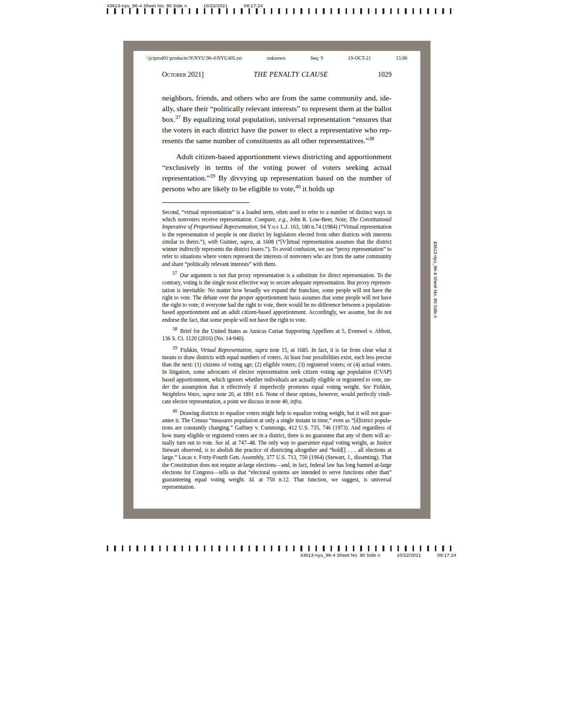43613-nyu_96-4 Sheet No. 90 Side A 10/22/2021 08:17:24
43613-nyu_96-4 Sheet No. 90 Side A
\\jciprod01\productn\N\NYU\96-4\NYU405.txt unknown Seq: 9 19-OCT-21 15:06
October 2021] THE PENALTY CLAUSE 1029
neighbors, friends, and others who are from the same community and, ideally, share their “politically relevant interests” to represent them at the ballot box.37 By equalizing total population, universal representation “ensures that the voters in each district have the power to elect a representative who represents the same number of constituents as all other representatives.”38
Adult citizen-based apportionment views districting and apportionment “exclusively in terms of the voting power of voters seeking actual representation.”39 By divvying up representation based on the number of persons who are likely to be eligible to vote,40 it holds up
Second, “virtual representation” is a loaded term, often used to refer to a number of distinct ways in which nonvoters receive representation. Compare, e.g., John R. Low-Beer, Note, The Constitutional Imperative of Proportional Representation, 94 Yale L.J. 163, 180 n.74 (1984) (“Virtual representation is the representation of people in one district by legislators elected from other districts with interests similar to theirs.”), with Guinier, supra, at 1608 (“[V]irtual representation assumes that the district winner indirectly represents the district losers.”). To avoid confusion, we use “proxy representation” to refer to situations where voters represent the interests of nonvoters who are from the same community and share “politically relevant interests” with them.
37 Our argument is not that proxy representation is a substitute for direct representation. To the contrary, voting is the single most effective way to secure adequate representation. But proxy representation is inevitable: No matter how broadly we expand the franchise, some people will not have the right to vote. The debate over the proper apportionment basis assumes that some people will not have the right to vote; if everyone had the right to vote, there would be no difference between a population-based apportionment and an adult citizen-based apportionment. Accordingly, we assume, but do not endorse the fact, that some people will not have the right to vote.
38 Brief for the United States as Amicus Curiae Supporting Appellees at 5, Evenwel v. Abbott, 136 S. Ct. 1120 (2016) (No. 14-940).
39 Fishkin, Virtual Representation, supra note 15, at 1685. In fact, it is far from clear what it means to draw districts with equal numbers of voters. At least four possibilities exist, each less precise than the next: (1) citizens of voting age; (2) eligible voters; (3) registered voters; or (4) actual voters. In litigation, some advocates of elector representation seek citizen voting age population (CVAP) based apportionment, which ignores whether individuals are actually eligible or registered to vote, under the assumption that it effectively if imperfectly promotes equal voting weight. See Fishkin, Weightless Votes, supra note 20, at 1891 n.6. None of these options, however, would perfectly vindicate elector representation, a point we discuss in note 40, infra.
40 Drawing districts to equalize voters might help to equalize voting weight, but it will not guarantee it. The Census “measures population at only a single instant in time,” even as “[d]istrict populations are constantly changing.” Gaffney v. Cummings, 412 U.S. 735, 746 (1973). And regardless of how many eligible or registered voters are in a district, there is no guarantee that any of them will actually turn out to vote. See id. at 747–48. The only way to guarantee equal voting weight, as Justice Stewart observed, is to abolish the practice of districting altogether and “hold[] . . . all elections at large.” Lucas v. Forty-Fourth Gen. Assembly, 377 U.S. 713, 750 (1964) (Stewart, J., dissenting). That the Constitution does not require at-large elections—and, in fact, federal law has long banned at-large elections for Congress—tells us that “electoral systems are intended to serve functions other than” guaranteeing equal voting weight. Id. at 750 n.12. That function, we suggest, is universal representation.
43613-nyu_96-4 Sheet No. 90 Side A 10/22/2021 08:17:24